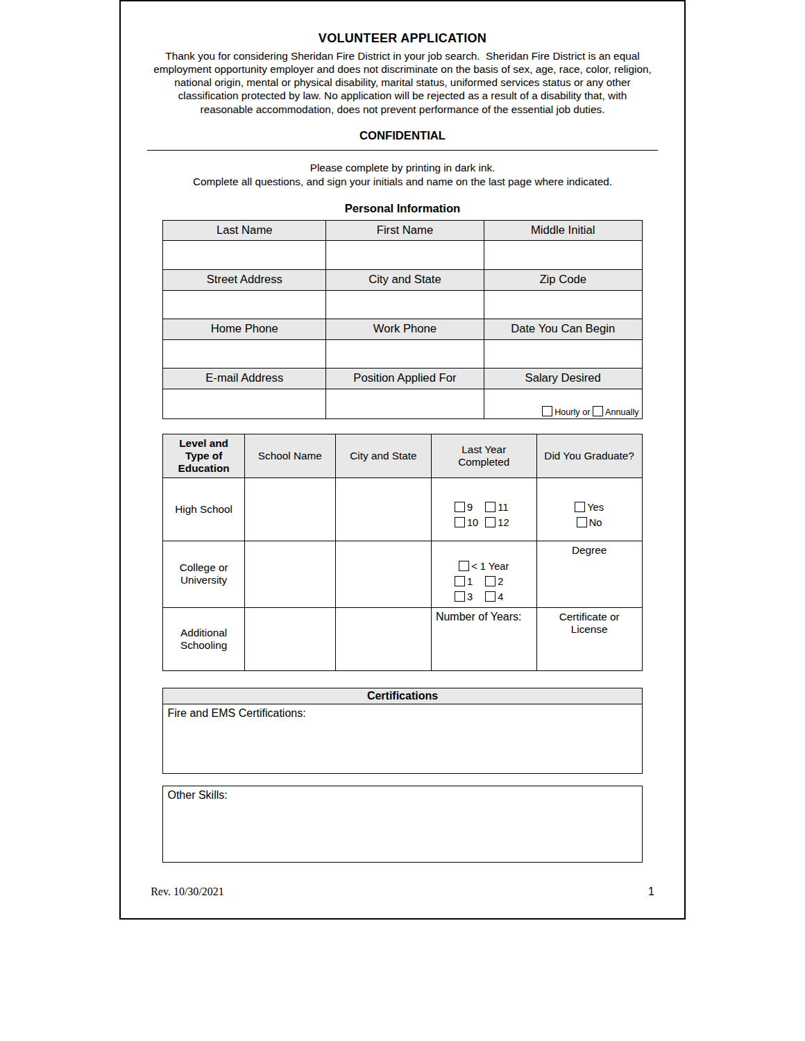VOLUNTEER APPLICATION
Thank you for considering Sheridan Fire District in your job search. Sheridan Fire District is an equal employment opportunity employer and does not discriminate on the basis of sex, age, race, color, religion, national origin, mental or physical disability, marital status, uniformed services status or any other classification protected by law. No application will be rejected as a result of a disability that, with reasonable accommodation, does not prevent performance of the essential job duties.
CONFIDENTIAL
Please complete by printing in dark ink.
Complete all questions, and sign your initials and name on the last page where indicated.
Personal Information
| Last Name | First Name | Middle Initial |
| --- | --- | --- |
| Street Address | City and State | Zip Code |
| Home Phone | Work Phone | Date You Can Begin |
| E-mail Address | Position Applied For | Salary Desired |
| | | Hourly or Annually |
| Level and Type of Education | School Name | City and State | Last Year Completed | Did You Graduate? |
| --- | --- | --- | --- | --- |
| High School | | | 9 11 10 12 | Yes No |
| College or University | | | < 1 Year 1 2 3 4 | Degree |
| Additional Schooling | | | Number of Years: | Certificate or License |
| Certifications |
| --- |
| Fire and EMS Certifications: |
| Other Skills: |
Rev. 10/30/2021 1